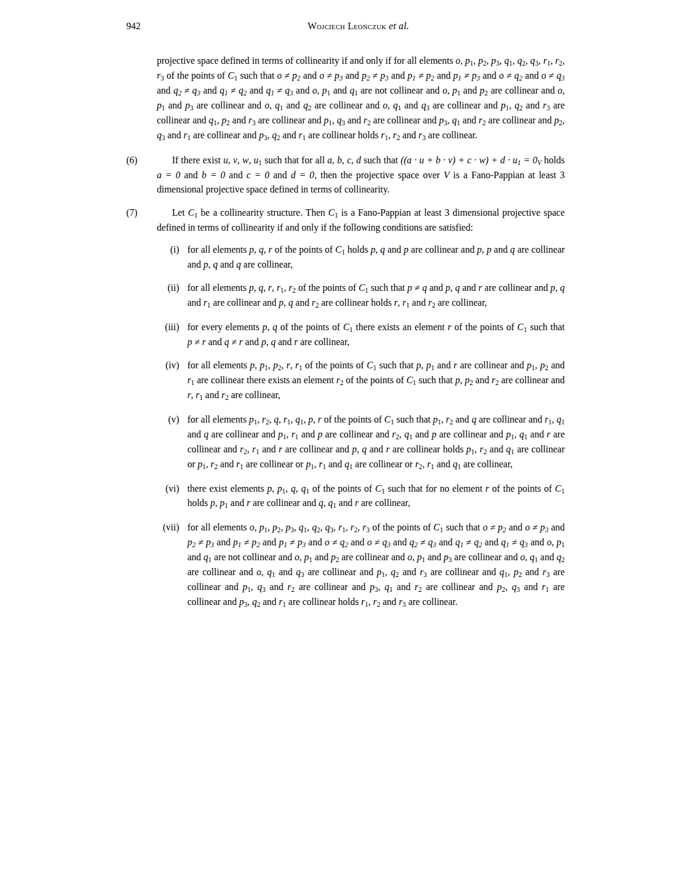942 Wojciech Leończuk et al.
projective space defined in terms of collinearity if and only if for all elements o, p1, p2, p3, q1, q2, q3, r1, r2, r3 of the points of C1 such that o ≠ p2 and o ≠ p3 and p2 ≠ p3 and p1 ≠ p2 and p1 ≠ p3 and o ≠ q2 and o ≠ q3 and q2 ≠ q3 and q1 ≠ q2 and q1 ≠ q3 and o, p1 and q1 are not collinear and o, p1 and p2 are collinear and o, p1 and p3 are collinear and o, q1 and q2 are collinear and o, q1 and q3 are collinear and p1, q2 and r3 are collinear and q1, p2 and r3 are collinear and p1, q3 and r2 are collinear and p3, q1 and r2 are collinear and p2, q3 and r1 are collinear and p3, q2 and r1 are collinear holds r1, r2 and r3 are collinear.
(6) If there exist u, v, w, u1 such that for all a, b, c, d such that ((a · u + b · v) + c · w) + d · u1 = 0V holds a = 0 and b = 0 and c = 0 and d = 0, then the projective space over V is a Fano-Pappian at least 3 dimensional projective space defined in terms of collinearity.
(7) Let C1 be a collinearity structure. Then C1 is a Fano-Pappian at least 3 dimensional projective space defined in terms of collinearity if and only if the following conditions are satisfied:
(i) for all elements p, q, r of the points of C1 holds p, q and p are collinear and p, p and q are collinear and p, q and q are collinear,
(ii) for all elements p, q, r, r1, r2 of the points of C1 such that p ≠ q and p, q and r are collinear and p, q and r1 are collinear and p, q and r2 are collinear holds r, r1 and r2 are collinear,
(iii) for every elements p, q of the points of C1 there exists an element r of the points of C1 such that p ≠ r and q ≠ r and p, q and r are collinear,
(iv) for all elements p, p1, p2, r, r1 of the points of C1 such that p, p1 and r are collinear and p1, p2 and r1 are collinear there exists an element r2 of the points of C1 such that p, p2 and r2 are collinear and r, r1 and r2 are collinear,
(v) for all elements p1, r2, q, r1, q1, p, r of the points of C1 such that p1, r2 and q are collinear and r1, q1 and q are collinear and p1, r1 and p are collinear and r2, q1 and p are collinear and p1, q1 and r are collinear and r2, r1 and r are collinear and p, q and r are collinear holds p1, r2 and q1 are collinear or p1, r2 and r1 are collinear or p1, r1 and q1 are collinear or r2, r1 and q1 are collinear,
(vi) there exist elements p, p1, q, q1 of the points of C1 such that for no element r of the points of C1 holds p, p1 and r are collinear and q, q1 and r are collinear,
(vii) for all elements o, p1, p2, p3, q1, q2, q3, r1, r2, r3 of the points of C1 such that o ≠ p2 and o ≠ p3 and p2 ≠ p3 and p1 ≠ p2 and p1 ≠ p3 and o ≠ q2 and o ≠ q3 and q2 ≠ q3 and q1 ≠ q2 and q1 ≠ q3 and o, p1 and q1 are not collinear and o, p1 and p2 are collinear and o, p1 and p3 are collinear and o, q1 and q2 are collinear and o, q1 and q3 are collinear and p1, q2 and r3 are collinear and q1, p2 and r3 are collinear and p1, q3 and r2 are collinear and p3, q1 and r2 are collinear and p2, q3 and r1 are collinear and p3, q2 and r1 are collinear holds r1, r2 and r3 are collinear.